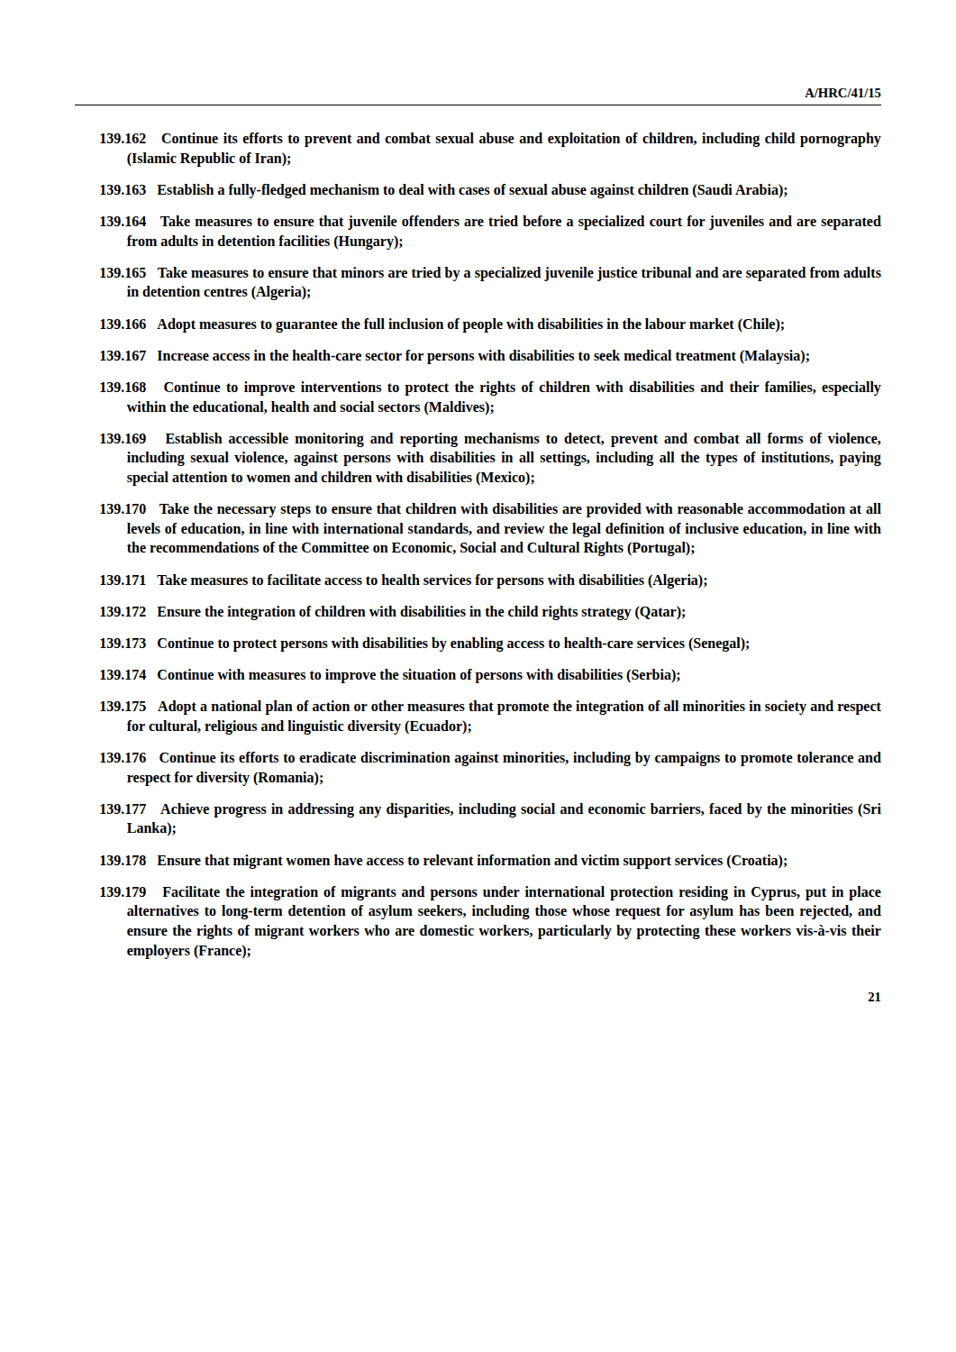A/HRC/41/15
139.162 Continue its efforts to prevent and combat sexual abuse and exploitation of children, including child pornography (Islamic Republic of Iran);
139.163 Establish a fully-fledged mechanism to deal with cases of sexual abuse against children (Saudi Arabia);
139.164 Take measures to ensure that juvenile offenders are tried before a specialized court for juveniles and are separated from adults in detention facilities (Hungary);
139.165 Take measures to ensure that minors are tried by a specialized juvenile justice tribunal and are separated from adults in detention centres (Algeria);
139.166 Adopt measures to guarantee the full inclusion of people with disabilities in the labour market (Chile);
139.167 Increase access in the health-care sector for persons with disabilities to seek medical treatment (Malaysia);
139.168 Continue to improve interventions to protect the rights of children with disabilities and their families, especially within the educational, health and social sectors (Maldives);
139.169 Establish accessible monitoring and reporting mechanisms to detect, prevent and combat all forms of violence, including sexual violence, against persons with disabilities in all settings, including all the types of institutions, paying special attention to women and children with disabilities (Mexico);
139.170 Take the necessary steps to ensure that children with disabilities are provided with reasonable accommodation at all levels of education, in line with international standards, and review the legal definition of inclusive education, in line with the recommendations of the Committee on Economic, Social and Cultural Rights (Portugal);
139.171 Take measures to facilitate access to health services for persons with disabilities (Algeria);
139.172 Ensure the integration of children with disabilities in the child rights strategy (Qatar);
139.173 Continue to protect persons with disabilities by enabling access to health-care services (Senegal);
139.174 Continue with measures to improve the situation of persons with disabilities (Serbia);
139.175 Adopt a national plan of action or other measures that promote the integration of all minorities in society and respect for cultural, religious and linguistic diversity (Ecuador);
139.176 Continue its efforts to eradicate discrimination against minorities, including by campaigns to promote tolerance and respect for diversity (Romania);
139.177 Achieve progress in addressing any disparities, including social and economic barriers, faced by the minorities (Sri Lanka);
139.178 Ensure that migrant women have access to relevant information and victim support services (Croatia);
139.179 Facilitate the integration of migrants and persons under international protection residing in Cyprus, put in place alternatives to long-term detention of asylum seekers, including those whose request for asylum has been rejected, and ensure the rights of migrant workers who are domestic workers, particularly by protecting these workers vis-à-vis their employers (France);
21